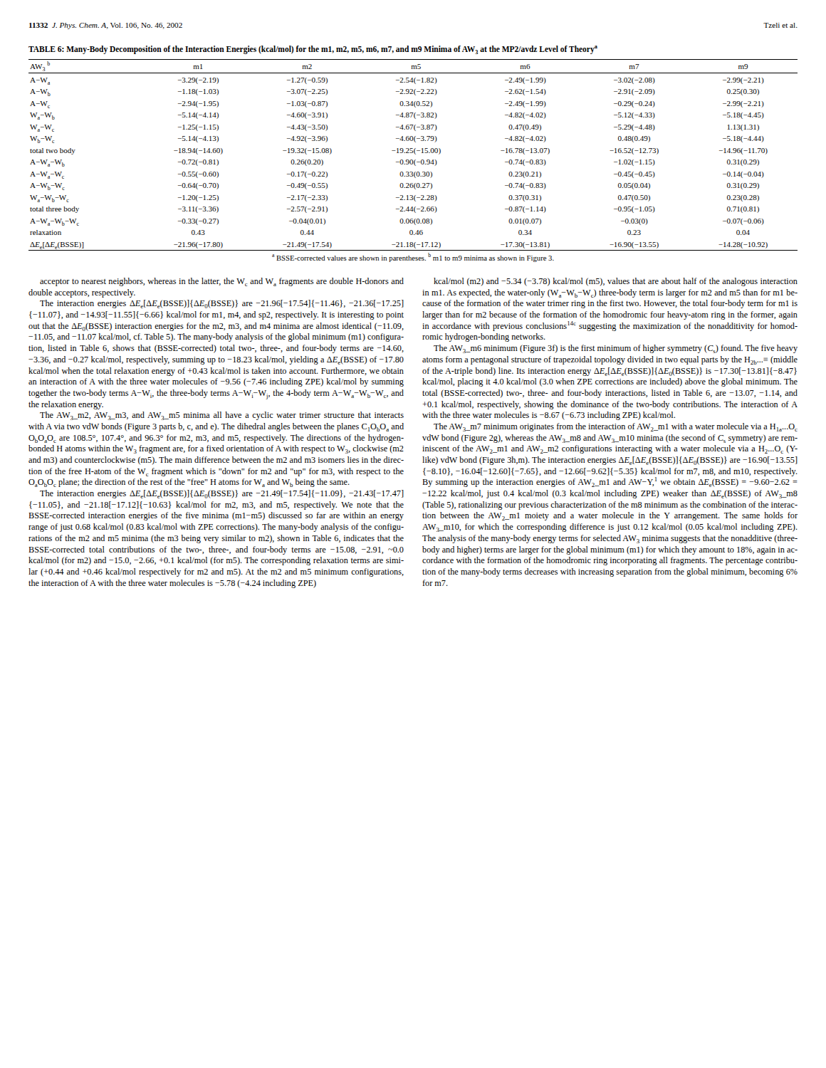11332 J. Phys. Chem. A, Vol. 106, No. 46, 2002
Tzeli et al.
TABLE 6: Many-Body Decomposition of the Interaction Energies (kcal/mol) for the m1, m2, m5, m6, m7, and m9 Minima of AW3 at the MP2/avdz Level of Theorya
| AW 3 b | m1 | m2 | m5 | m6 | m7 | m9 |
| --- | --- | --- | --- | --- | --- | --- |
| A−W a | −3.29(−2.19) | −1.27(−0.59) | −2.54(−1.82) | −2.49(−1.99) | −3.02(−2.08) | −2.99(−2.21) |
| A−W b | −1.18(−1.03) | −3.07(−2.25) | −2.92(−2.22) | −2.62(−1.54) | −2.91(−2.09) | 0.25(0.30) |
| A−W c | −2.94(−1.95) | −1.03(−0.87) | 0.34(0.52) | −2.49(−1.99) | −0.29(−0.24) | −2.99(−2.21) |
| W a −W b | −5.14(−4.14) | −4.60(−3.91) | −4.87(−3.82) | −4.82(−4.02) | −5.12(−4.33) | −5.18(−4.45) |
| W a −W c | −1.25(−1.15) | −4.43(−3.50) | −4.67(−3.87) | 0.47(0.49) | −5.29(−4.48) | 1.13(1.31) |
| W b −W c | −5.14(−4.13) | −4.92(−3.96) | −4.60(−3.79) | −4.82(−4.02) | 0.48(0.49) | −5.18(−4.44) |
| total two body | −18.94(−14.60) | −19.32(−15.08) | −19.25(−15.00) | −16.78(−13.07) | −16.52(−12.73) | −14.96(−11.70) |
| A−W a −W b | −0.72(−0.81) | 0.26(0.20) | −0.90(−0.94) | −0.74(−0.83) | −1.02(−1.15) | 0.31(0.29) |
| A−W a −W c | −0.55(−0.60) | −0.17(−0.22) | 0.33(0.30) | 0.23(0.21) | −0.45(−0.45) | −0.14(−0.04) |
| A−W b −W c | −0.64(−0.70) | −0.49(−0.55) | 0.26(0.27) | −0.74(−0.83) | 0.05(0.04) | 0.31(0.29) |
| W a −W b −W c | −1.20(−1.25) | −2.17(−2.33) | −2.13(−2.28) | 0.37(0.31) | 0.47(0.50) | 0.23(0.28) |
| total three body | −3.11(−3.36) | −2.57(−2.91) | −2.44(−2.66) | −0.87(−1.14) | −0.95(−1.05) | 0.71(0.81) |
| A−W a −W b −W c | −0.33(−0.27) | −0.04(0.01) | 0.06(0.08) | 0.01(0.07) | −0.03(0) | −0.07(−0.06) |
| relaxation | 0.43 | 0.44 | 0.46 | 0.34 | 0.23 | 0.04 |
| Δ E e [Δ E e (BSSE)] | −21.96(−17.80) | −21.49(−17.54) | −21.18(−17.12) | −17.30(−13.81) | −16.90(−13.55) | −14.28(−10.92) |
a BSSE-corrected values are shown in parentheses. b m1 to m9 minima as shown in Figure 3.
acceptor to nearest neighbors, whereas in the latter, the Wc and Wa fragments are double H-donors and double acceptors, respectively.
The interaction energies ΔEe[ΔEe(BSSE)]{ΔE0(BSSE)} are −21.96[−17.54]{−11.46}, −21.36[−17.25]{−11.07}, and −14.93[−11.55]{−6.66} kcal/mol for m1, m4, and sp2, respectively. It is interesting to point out that the ΔE0(BSSE) interaction energies for the m2, m3, and m4 minima are almost identical (−11.09, −11.05, and −11.07 kcal/mol, cf. Table 5). The many-body analysis of the global minimum (m1) configuration, listed in Table 6, shows that (BSSE-corrected) total two-, three-, and four-body terms are −14.60, −3.36, and −0.27 kcal/mol, respectively, summing up to −18.23 kcal/mol, yielding a ΔEe(BSSE) of −17.80 kcal/mol when the total relaxation energy of +0.43 kcal/mol is taken into account. Furthermore, we obtain an interaction of A with the three water molecules of −9.56 (−7.46 including ZPE) kcal/mol by summing together the two-body terms A−Wi, the three-body terms A−Wi−Wj, the 4-body term A−Wa−Wb−Wc, and the relaxation energy.
The AW3_m2, AW3_m3, and AW3_m5 minima all have a cyclic water trimer structure that interacts with A via two vdW bonds (Figure 3 parts b, c, and e). The dihedral angles between the planes C1ObOa and ObOaOc are 108.5°, 107.4°, and 96.3° for m2, m3, and m5, respectively. The directions of the hydrogen-bonded H atoms within the W3 fragment are, for a fixed orientation of A with respect to W3, clockwise (m2 and m3) and counterclockwise (m5). The main difference between the m2 and m3 isomers lies in the direction of the free H-atom of the Wc fragment which is "down" for m2 and "up" for m3, with respect to the OaObOc plane; the direction of the rest of the "free" H atoms for Wa and Wb being the same.
The interaction energies ΔEe[ΔEe(BSSE)]{ΔE0(BSSE)} are −21.49[−17.54]{−11.09}, −21.43[−17.47]{−11.05}, and −21.18[−17.12]{−10.63} kcal/mol for m2, m3, and m5, respectively. We note that the BSSE-corrected interaction energies of the five minima (m1−m5) discussed so far are within an energy range of just 0.68 kcal/mol (0.83 kcal/mol with ZPE corrections). The many-body analysis of the configurations of the m2 and m5 minima (the m3 being very similar to m2), shown in Table 6, indicates that the BSSE-corrected total contributions of the two-, three-, and four-body terms are −15.08, −2.91, ~0.0 kcal/mol (for m2) and −15.0, −2.66, +0.1 kcal/mol (for m5). The corresponding relaxation terms are similar (+0.44 and +0.46 kcal/mol respectively for m2 and m5). At the m2 and m5 minimum configurations, the interaction of A with the three water molecules is −5.78 (−4.24 including ZPE)
kcal/mol (m2) and −5.34 (−3.78) kcal/mol (m5), values that are about half of the analogous interaction in m1. As expected, the water-only (Wa−Wb−Wc) three-body term is larger for m2 and m5 than for m1 because of the formation of the water trimer ring in the first two. However, the total four-body term for m1 is larger than for m2 because of the formation of the homodromic four heavy-atom ring in the former, again in accordance with previous conclusions14c suggesting the maximization of the nonadditivity for homodromic hydrogen-bonding networks.
The AW3_m6 minimum (Figure 3f) is the first minimum of higher symmetry (Cs) found. The five heavy atoms form a pentagonal structure of trapezoidal topology divided in two equal parts by the H2b...≡ (middle of the A-triple bond) line. Its interaction energy ΔEe[ΔEe(BSSE)]{ΔE0(BSSE)} is −17.30[−13.81]{−8.47} kcal/mol, placing it 4.0 kcal/mol (3.0 when ZPE corrections are included) above the global minimum. The total (BSSE-corrected) two-, three- and four-body interactions, listed in Table 6, are −13.07, −1.14, and +0.1 kcal/mol, respectively, showing the dominance of the two-body contributions. The interaction of A with the three water molecules is −8.67 (−6.73 including ZPE) kcal/mol.
The AW3_m7 minimum originates from the interaction of AW2_m1 with a water molecule via a H1a...Oc vdW bond (Figure 2g), whereas the AW3_m8 and AW3_m10 minima (the second of Cs symmetry) are reminiscent of the AW2_m1 and AW2_m2 configurations interacting with a water molecule via a H2...Oc (Y-like) vdW bond (Figure 3h,m). The interaction energies ΔEe[ΔEe(BSSE)]{ΔE0(BSSE)} are −16.90[−13.55]{−8.10}, −16.04[−12.60]{−7.65}, and −12.66[−9.62]{−5.35} kcal/mol for m7, m8, and m10, respectively. By summing up the interaction energies of AW2_m1 and AW−Y,1 we obtain ΔEe(BSSE) = −9.60−2.62 = −12.22 kcal/mol, just 0.4 kcal/mol (0.3 kcal/mol including ZPE) weaker than ΔEe(BSSE) of AW3_m8 (Table 5), rationalizing our previous characterization of the m8 minimum as the combination of the interaction between the AW2_m1 moiety and a water molecule in the Y arrangement. The same holds for AW3_m10, for which the corresponding difference is just 0.12 kcal/mol (0.05 kcal/mol including ZPE). The analysis of the many-body energy terms for selected AW3 minima suggests that the nonadditive (three-body and higher) terms are larger for the global minimum (m1) for which they amount to 18%, again in accordance with the formation of the homodromic ring incorporating all fragments. The percentage contribution of the many-body terms decreases with increasing separation from the global minimum, becoming 6% for m7.